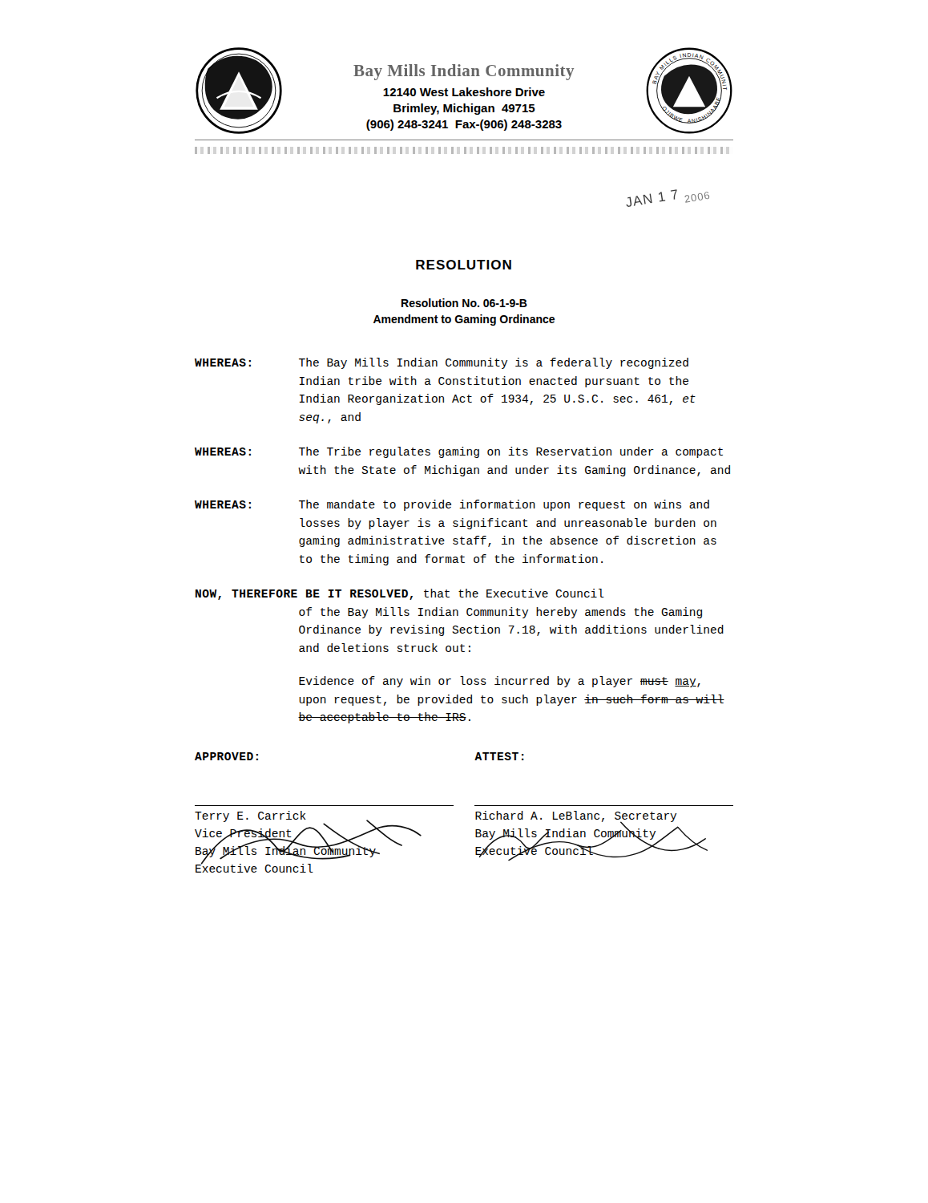Bay Mills Indian Community
12140 West Lakeshore Drive
Brimley, Michigan 49715
(906) 248-3241 Fax-(906) 248-3283
BAY MILLS INDIAN COMMUNITY OJIBWE ANISHINAABE
JAN 1 7 2006
RESOLUTION
Resolution No. 06-1-9-B
Amendment to Gaming Ordinance
WHEREAS:
The Bay Mills Indian Community is a federally recognized Indian tribe with a Constitution enacted pursuant to the Indian Reorganization Act of 1934, 25 U.S.C. sec. 461, et seq., and
WHEREAS:
The Tribe regulates gaming on its Reservation under a compact with the State of Michigan and under its Gaming Ordinance, and
WHEREAS:
The mandate to provide information upon request on wins and losses by player is a significant and unreasonable burden on gaming administrative staff, in the absence of discretion as to the timing and format of the information.
NOW, THEREFORE BE IT RESOLVED, that the Executive Council of the Bay Mills Indian Community hereby amends the Gaming Ordinance by revising Section 7.18, with additions underlined and deletions struck out:
Evidence of any win or loss incurred by a player must may, upon request, be provided to such player in such form as will be acceptable to the IRS.
APPROVED:
Terry E. Carrick
Vice President
Bay Mills Indian Community
Executive Council
ATTEST:
Richard A. LeBlanc, Secretary
Bay Mills Indian Community
Executive Council